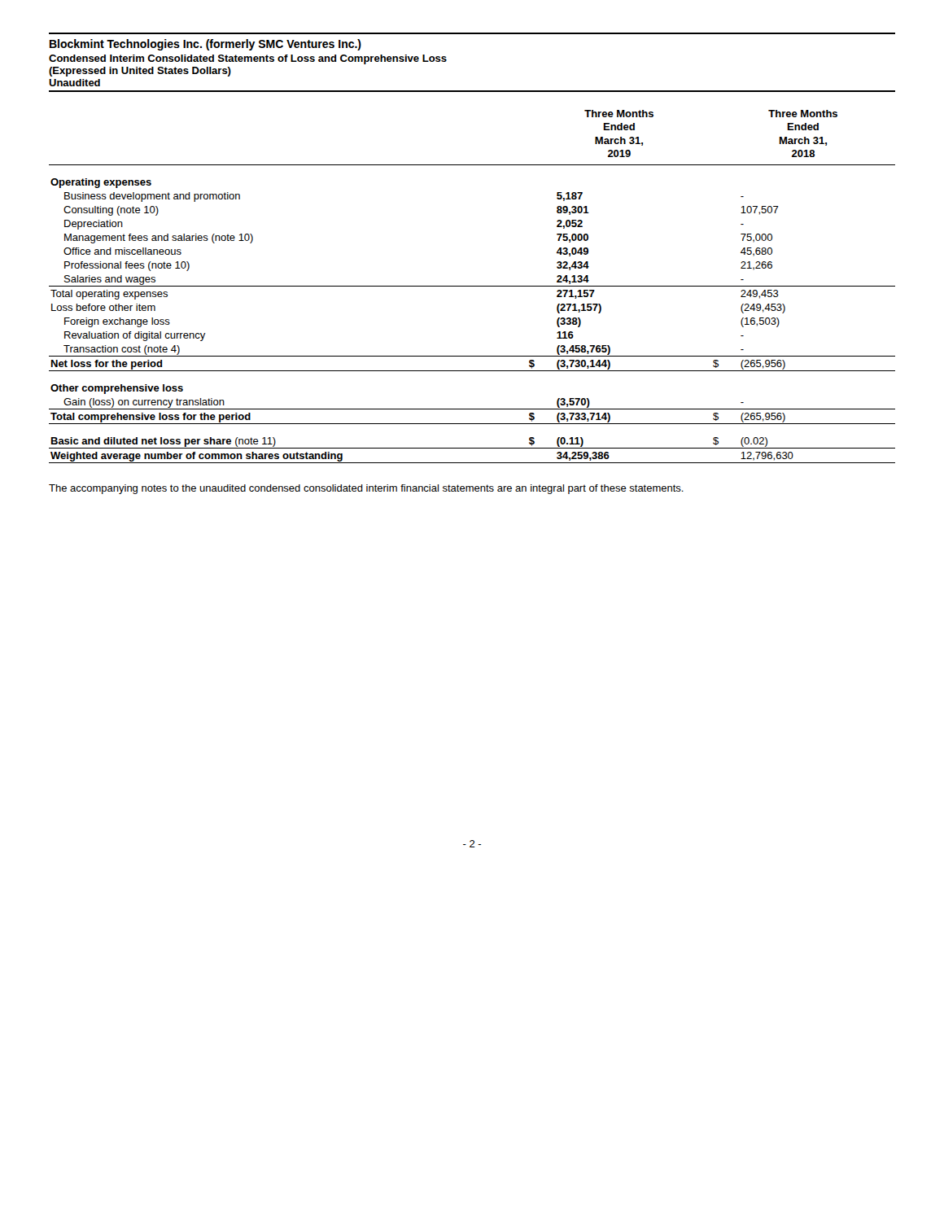Blockmint Technologies Inc. (formerly SMC Ventures Inc.)
Condensed Interim Consolidated Statements of Loss and Comprehensive Loss
(Expressed in United States Dollars)
Unaudited
| | Three Months Ended March 31, 2019 | Three Months Ended March 31, 2018 |
| Operating expenses | | | | |
| Business development and promotion | | 5,187 | | - |
| Consulting (note 10) | | 89,301 | | 107,507 |
| Depreciation | | 2,052 | | - |
| Management fees and salaries (note 10) | | 75,000 | | 75,000 |
| Office and miscellaneous | | 43,049 | | 45,680 |
| Professional fees (note 10) | | 32,434 | | 21,266 |
| Salaries and wages | | 24,134 | | - |
| Total operating expenses | | 271,157 | | 249,453 |
| Loss before other item | | (271,157) | | (249,453) |
| Foreign exchange loss | | (338) | | (16,503) |
| Revaluation of digital currency | | 116 | | - |
| Transaction cost (note 4) | | (3,458,765) | | - |
| Net loss for the period | $ | (3,730,144) | $ | (265,956) |
| Other comprehensive loss | | | | |
| Gain (loss) on currency translation | | (3,570) | | - |
| Total comprehensive loss for the period | $ | (3,733,714) | $ | (265,956) |
| Basic and diluted net loss per share (note 11) | $ | (0.11) | $ | (0.02) |
| Weighted average number of common shares outstanding | | 34,259,386 | | 12,796,630 |
The accompanying notes to the unaudited condensed consolidated interim financial statements are an integral part of these statements.
- 2 -